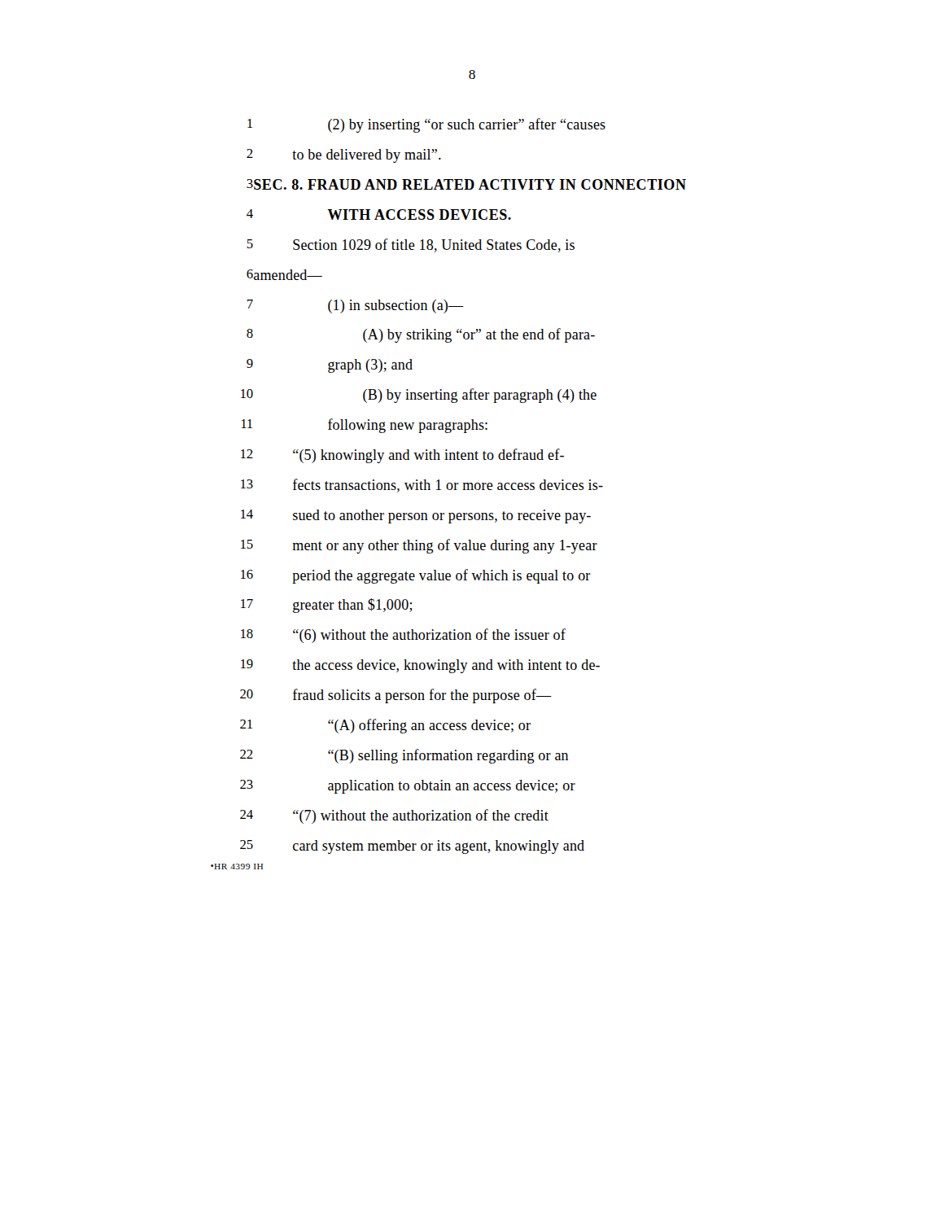8
| 1 | (2) by inserting “or such carrier” after “causes |
| 2 | to be delivered by mail”. |
| 3 | SEC. 8. FRAUD AND RELATED ACTIVITY IN CONNECTION |
| 4 | WITH ACCESS DEVICES. |
| 5 | Section 1029 of title 18, United States Code, is |
| 6 | amended— |
| 7 | (1) in subsection (a)— |
| 8 | (A) by striking “or” at the end of para- |
| 9 | graph (3); and |
| 10 | (B) by inserting after paragraph (4) the |
| 11 | following new paragraphs: |
| 12 | “(5) knowingly and with intent to defraud ef- |
| 13 | fects transactions, with 1 or more access devices is- |
| 14 | sued to another person or persons, to receive pay- |
| 15 | ment or any other thing of value during any 1-year |
| 16 | period the aggregate value of which is equal to or |
| 17 | greater than $1,000; |
| 18 | “(6) without the authorization of the issuer of |
| 19 | the access device, knowingly and with intent to de- |
| 20 | fraud solicits a person for the purpose of— |
| 21 | “(A) offering an access device; or |
| 22 | “(B) selling information regarding or an |
| 23 | application to obtain an access device; or |
| 24 | “(7) without the authorization of the credit |
| 25 | card system member or its agent, knowingly and |
•HR 4399 IH